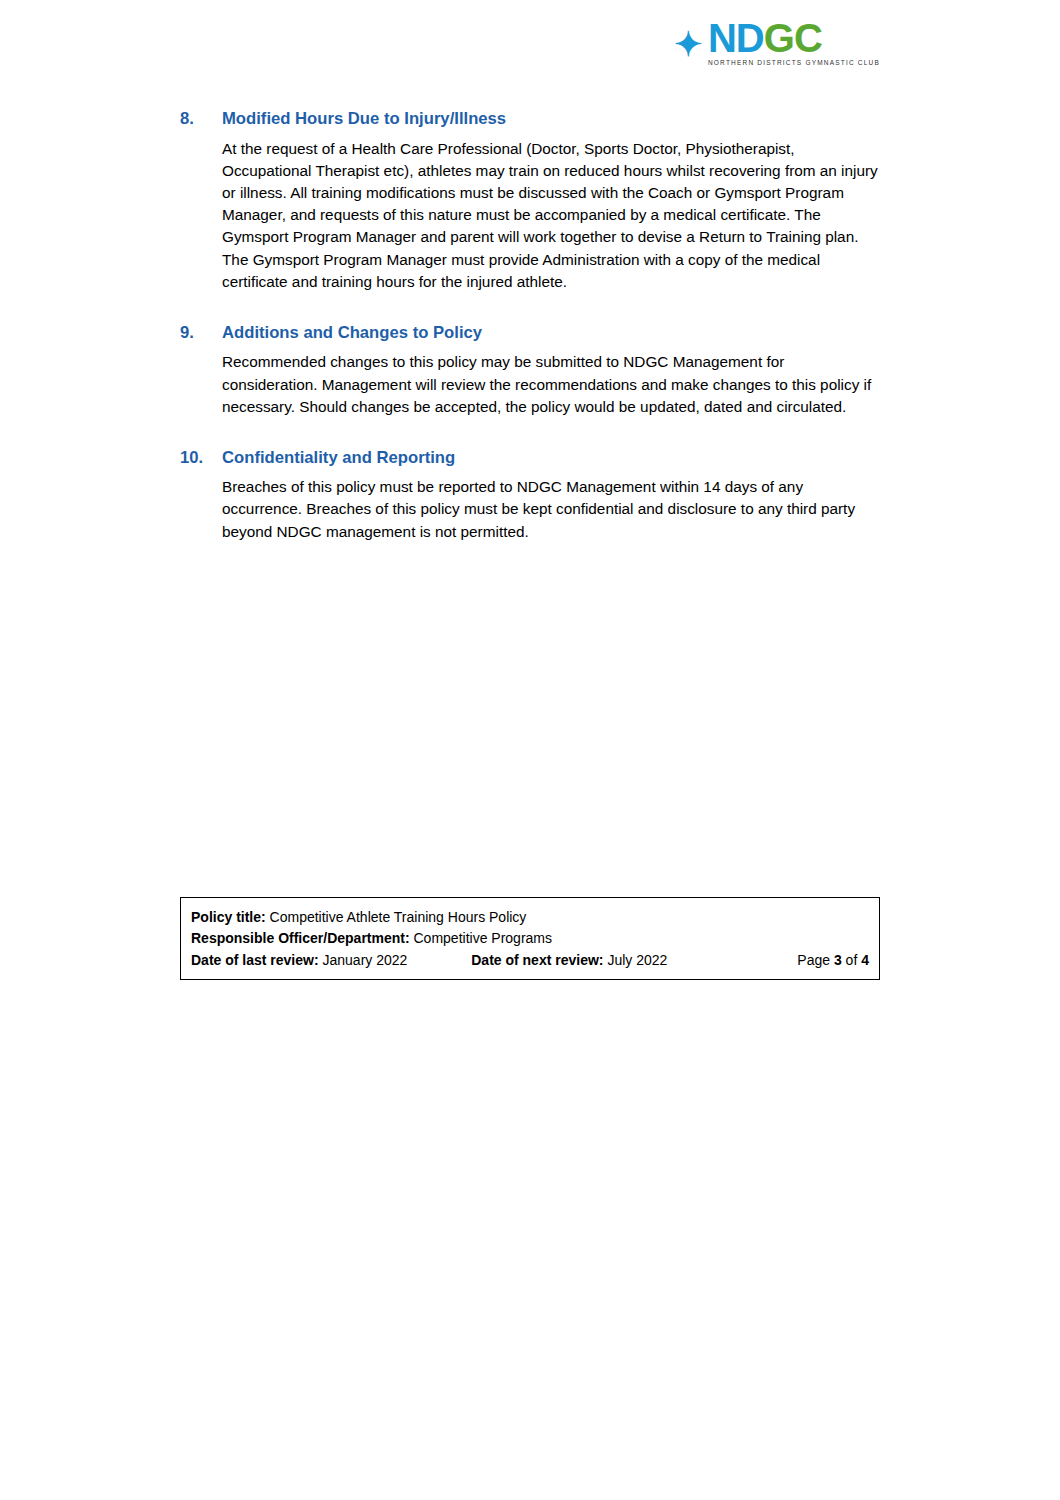✦ NDGC NORTHERN DISTRICTS GYMNASTIC CLUB
Modified Hours Due to Injury/Illness
At the request of a Health Care Professional (Doctor, Sports Doctor, Physiotherapist, Occupational Therapist etc), athletes may train on reduced hours whilst recovering from an injury or illness. All training modifications must be discussed with the Coach or Gymsport Program Manager, and requests of this nature must be accompanied by a medical certificate. The Gymsport Program Manager and parent will work together to devise a Return to Training plan. The Gymsport Program Manager must provide Administration with a copy of the medical certificate and training hours for the injured athlete.
Additions and Changes to Policy
Recommended changes to this policy may be submitted to NDGC Management for consideration. Management will review the recommendations and make changes to this policy if necessary. Should changes be accepted, the policy would be updated, dated and circulated.
Confidentiality and Reporting
Breaches of this policy must be reported to NDGC Management within 14 days of any occurrence. Breaches of this policy must be kept confidential and disclosure to any third party beyond NDGC management is not permitted.
Policy title: Competitive Athlete Training Hours Policy
Responsible Officer/Department: Competitive Programs
Date of last review: January 2022 Date of next review: July 2022 Page 3 of 4